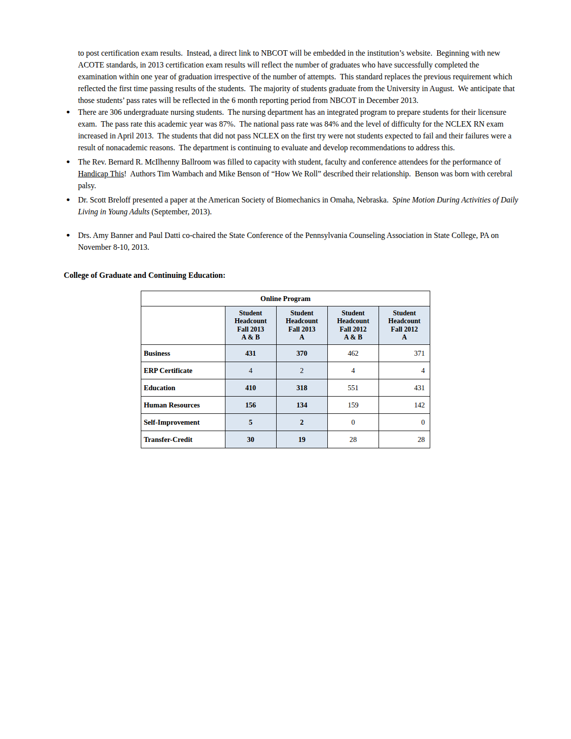to post certification exam results. Instead, a direct link to NBCOT will be embedded in the institution’s website. Beginning with new ACOTE standards, in 2013 certification exam results will reflect the number of graduates who have successfully completed the examination within one year of graduation irrespective of the number of attempts. This standard replaces the previous requirement which reflected the first time passing results of the students. The majority of students graduate from the University in August. We anticipate that those students’ pass rates will be reflected in the 6 month reporting period from NBCOT in December 2013.
There are 306 undergraduate nursing students. The nursing department has an integrated program to prepare students for their licensure exam. The pass rate this academic year was 87%. The national pass rate was 84% and the level of difficulty for the NCLEX RN exam increased in April 2013. The students that did not pass NCLEX on the first try were not students expected to fail and their failures were a result of nonacademic reasons. The department is continuing to evaluate and develop recommendations to address this.
The Rev. Bernard R. McIlhenny Ballroom was filled to capacity with student, faculty and conference attendees for the performance of Handicap This! Authors Tim Wambach and Mike Benson of “How We Roll” described their relationship. Benson was born with cerebral palsy.
Dr. Scott Breloff presented a paper at the American Society of Biomechanics in Omaha, Nebraska. Spine Motion During Activities of Daily Living in Young Adults (September, 2013).
Drs. Amy Banner and Paul Datti co-chaired the State Conference of the Pennsylvania Counseling Association in State College, PA on November 8-10, 2013.
College of Graduate and Continuing Education:
Online Program
| | Student Headcount Fall 2013 A & B | Student Headcount Fall 2013 A | Student Headcount Fall 2012 A & B | Student Headcount Fall 2012 A |
| --- | --- | --- | --- | --- |
| Business | 431 | 370 | 462 | 371 |
| ERP Certificate | 4 | 2 | 4 | 4 |
| Education | 410 | 318 | 551 | 431 |
| Human Resources | 156 | 134 | 159 | 142 |
| Self-Improvement | 5 | 2 | 0 | 0 |
| Transfer-Credit | 30 | 19 | 28 | 28 |